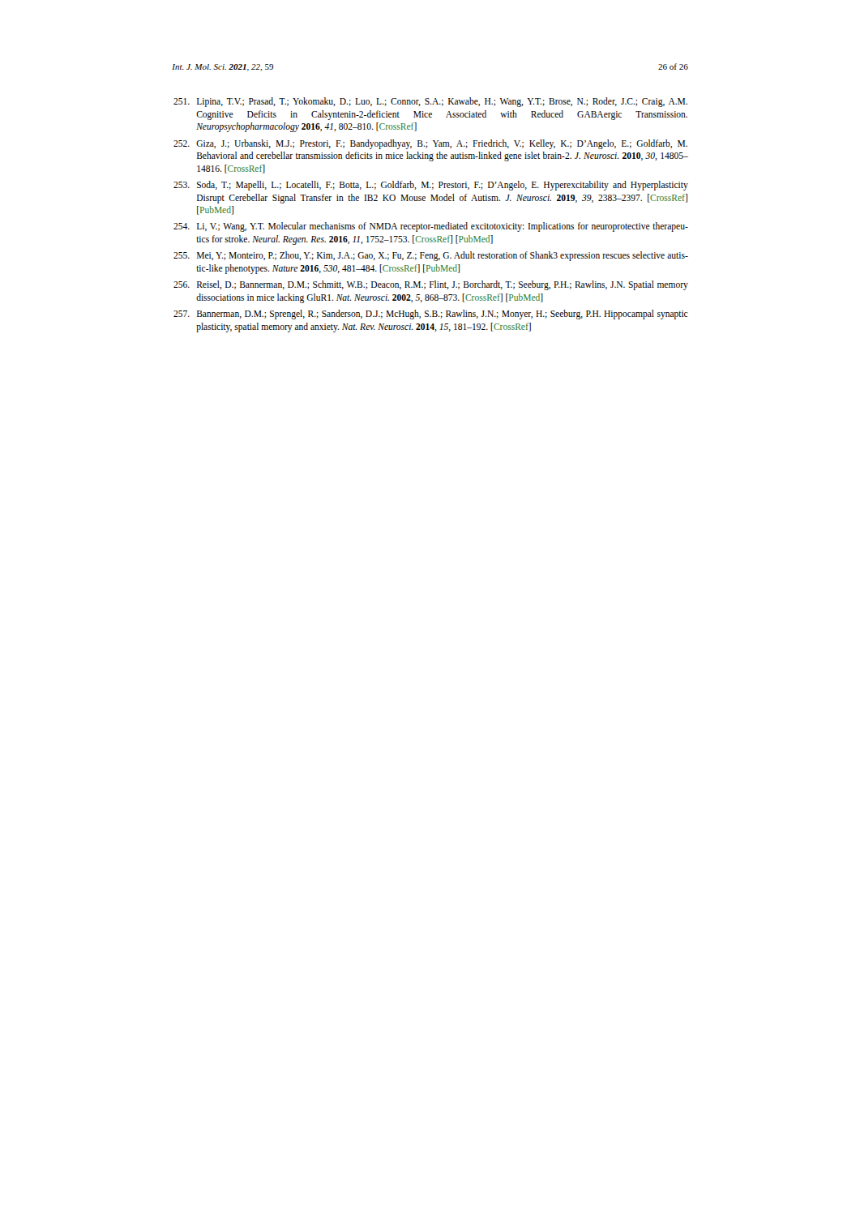Int. J. Mol. Sci. 2021, 22, 59
26 of 26
251. Lipina, T.V.; Prasad, T.; Yokomaku, D.; Luo, L.; Connor, S.A.; Kawabe, H.; Wang, Y.T.; Brose, N.; Roder, J.C.; Craig, A.M. Cognitive Deficits in Calsyntenin-2-deficient Mice Associated with Reduced GABAergic Transmission. Neuropsychopharmacology 2016, 41, 802–810. [CrossRef]
252. Giza, J.; Urbanski, M.J.; Prestori, F.; Bandyopadhyay, B.; Yam, A.; Friedrich, V.; Kelley, K.; D’Angelo, E.; Goldfarb, M. Behavioral and cerebellar transmission deficits in mice lacking the autism-linked gene islet brain-2. J. Neurosci. 2010, 30, 14805–14816. [CrossRef]
253. Soda, T.; Mapelli, L.; Locatelli, F.; Botta, L.; Goldfarb, M.; Prestori, F.; D’Angelo, E. Hyperexcitability and Hyperplasticity Disrupt Cerebellar Signal Transfer in the IB2 KO Mouse Model of Autism. J. Neurosci. 2019, 39, 2383–2397. [CrossRef] [PubMed]
254. Li, V.; Wang, Y.T. Molecular mechanisms of NMDA receptor-mediated excitotoxicity: Implications for neuroprotective therapeutics for stroke. Neural. Regen. Res. 2016, 11, 1752–1753. [CrossRef] [PubMed]
255. Mei, Y.; Monteiro, P.; Zhou, Y.; Kim, J.A.; Gao, X.; Fu, Z.; Feng, G. Adult restoration of Shank3 expression rescues selective autistic-like phenotypes. Nature 2016, 530, 481–484. [CrossRef] [PubMed]
256. Reisel, D.; Bannerman, D.M.; Schmitt, W.B.; Deacon, R.M.; Flint, J.; Borchardt, T.; Seeburg, P.H.; Rawlins, J.N. Spatial memory dissociations in mice lacking GluR1. Nat. Neurosci. 2002, 5, 868–873. [CrossRef] [PubMed]
257. Bannerman, D.M.; Sprengel, R.; Sanderson, D.J.; McHugh, S.B.; Rawlins, J.N.; Monyer, H.; Seeburg, P.H. Hippocampal synaptic plasticity, spatial memory and anxiety. Nat. Rev. Neurosci. 2014, 15, 181–192. [CrossRef]